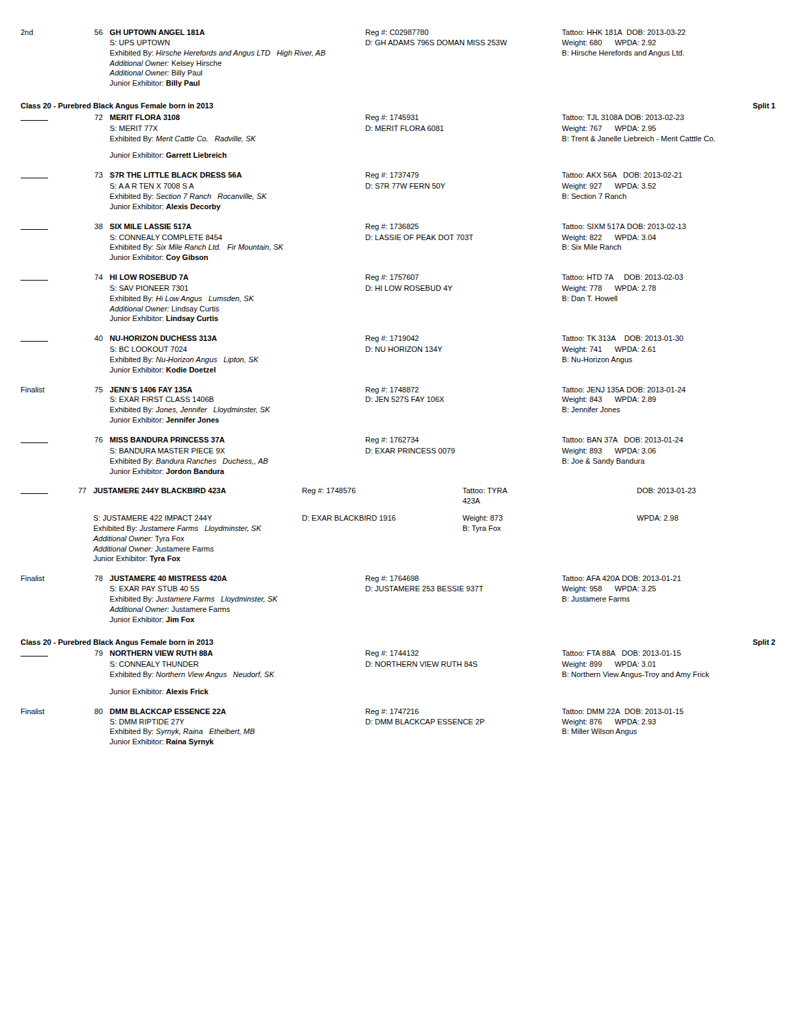| 2nd | 56 | GH UPTOWN ANGEL 181A | Reg #: C02987780 | Tattoo: HHK 181A DOB: 2013-03-22 |
| | | S: UPS UPTOWN | D: GH ADAMS 796S DOMAN MISS 253W | Weight: 680 WPDA: 2.92 |
| | | Exhibited By: Hirsche Herefords and Angus LTD High River, AB Additional Owner: Kelsey Hirsche Additional Owner: Billy Paul Junior Exhibitor: Billy Paul | B: Hirsche Herefords and Angus Ltd. |
Class 20 - Purebred Black Angus Female born in 2013 Split 1
| | 72 | MERIT FLORA 3108 | Reg #: 1745931 | Tattoo: TJL 3108A DOB: 2013-02-23 |
| | | S: MERIT 77X | D: MERIT FLORA 6081 | Weight: 767 WPDA: 2.95 |
| | | Exhibited By: Merit Cattle Co. Radville, SK | B: Trent & Janelle Liebreich - Merit Catttle Co. |
| | | Junior Exhibitor: Garrett Liebreich |
| | 73 | S7R THE LITTLE BLACK DRESS 56A | Reg #: 1737479 | Tattoo: AKX 56A DOB: 2013-02-21 |
| | | S: A A R TEN X 7008 S A | D: S7R 77W FERN 50Y | Weight: 927 WPDA: 3.52 |
| | | Exhibited By: Section 7 Ranch Rocanville, SK | B: Section 7 Ranch |
| | | Junior Exhibitor: Alexis Decorby |
| | 38 | SIX MILE LASSIE 517A | Reg #: 1736825 | Tattoo: SIXM 517A DOB: 2013-02-13 |
| | | S: CONNEALY COMPLETE 8454 | D: LASSIE OF PEAK DOT 703T | Weight: 822 WPDA: 3.04 |
| | | Exhibited By: Six Mile Ranch Ltd. Fir Mountain, SK | B: Six Mile Ranch |
| | | Junior Exhibitor: Coy Gibson |
| | 74 | HI LOW ROSEBUD 7A | Reg #: 1757607 | Tattoo: HTD 7A DOB: 2013-02-03 |
| | | S: SAV PIONEER 7301 | D: HI LOW ROSEBUD 4Y | Weight: 778 WPDA: 2.78 |
| | | Exhibited By: Hi Low Angus Lumsden, SK Additional Owner: Lindsay Curtis Junior Exhibitor: Lindsay Curtis | B: Dan T. Howell |
| | 40 | NU-HORIZON DUCHESS 313A | Reg #: 1719042 | Tattoo: TK 313A DOB: 2013-01-30 |
| | | S: BC LOOKOUT 7024 | D: NU HORIZON 134Y | Weight: 741 WPDA: 2.61 |
| | | Exhibited By: Nu-Horizon Angus Lipton, SK | B: Nu-Horizon Angus |
| | | Junior Exhibitor: Kodie Doetzel |
| Finalist | 75 | JENN´S 1406 FAY 135A | Reg #: 1748872 | Tattoo: JENJ 135A DOB: 2013-01-24 |
| | | S: EXAR FIRST CLASS 1406B | D: JEN 527S FAY 106X | Weight: 843 WPDA: 2.89 |
| | | Exhibited By: Jones, Jennifer Lloydminster, SK | B: Jennifer Jones |
| | | Junior Exhibitor: Jennifer Jones |
| | 76 | MISS BANDURA PRINCESS 37A | Reg #: 1762734 | Tattoo: BAN 37A DOB: 2013-01-24 |
| | | S: BANDURA MASTER PIECE 9X | D: EXAR PRINCESS 0079 | Weight: 893 WPDA: 3.06 |
| | | Exhibited By: Bandura Ranches Duchess,, AB | B: Joe & Sandy Bandura |
| | | Junior Exhibitor: Jordon Bandura |
| | 77 | JUSTAMERE 244Y BLACKBIRD 423A | Reg #: 1748576 | Tattoo: TYRA 423A | DOB: 2013-01-23 |
| | | S: JUSTAMERE 422 IMPACT 244Y | D: EXAR BLACKBIRD 1916 | Weight: 873 | WPDA: 2.98 |
| | | Exhibited By: Justamere Farms Lloydminster, SK Additional Owner: Tyra Fox Additional Owner: Justamere Farms Junior Exhibitor: Tyra Fox | B: Tyra Fox |
| Finalist | 78 | JUSTAMERE 40 MISTRESS 420A | Reg #: 1764698 | Tattoo: AFA 420A DOB: 2013-01-21 |
| | | S: EXAR PAY STUB 40 5S | D: JUSTAMERE 253 BESSIE 937T | Weight: 958 WPDA: 3.25 |
| | | Exhibited By: Justamere Farms Lloydminster, SK Additional Owner: Justamere Farms Junior Exhibitor: Jim Fox | B: Justamere Farms |
Class 20 - Purebred Black Angus Female born in 2013 Split 2
| | 79 | NORTHERN VIEW RUTH 88A | Reg #: 1744132 | Tattoo: FTA 88A DOB: 2013-01-15 |
| | | S: CONNEALY THUNDER | D: NORTHERN VIEW RUTH 84S | Weight: 899 WPDA: 3.01 |
| | | Exhibited By: Northern View Angus Neudorf, SK | B: Northern View Angus-Troy and Amy Frick |
| | | Junior Exhibitor: Alexis Frick |
| Finalist | 80 | DMM BLACKCAP ESSENCE 22A | Reg #: 1747216 | Tattoo: DMM 22A DOB: 2013-01-15 |
| | | S: DMM RIPTIDE 27Y | D: DMM BLACKCAP ESSENCE 2P | Weight: 876 WPDA: 2.93 |
| | | Exhibited By: Syrnyk, Raina Ethelbert, MB | B: Miller Wilson Angus |
| | | Junior Exhibitor: Raina Syrnyk |